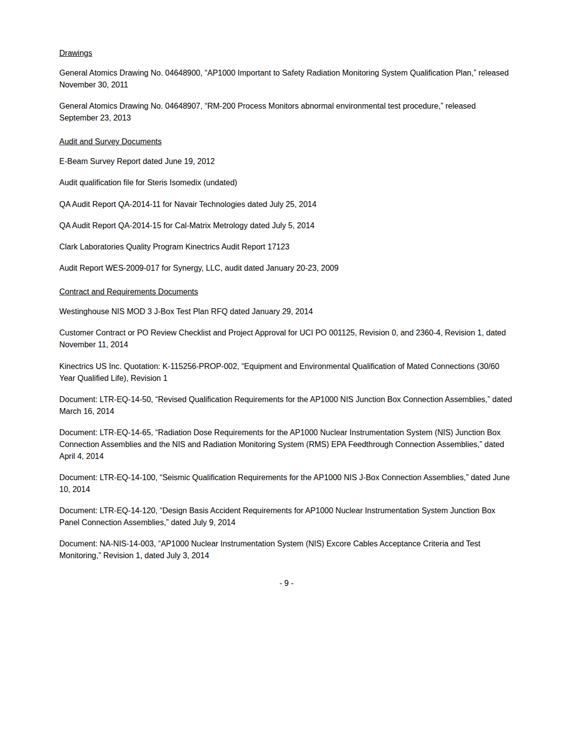Drawings
General Atomics Drawing No. 04648900, “AP1000 Important to Safety Radiation Monitoring System Qualification Plan,” released November 30, 2011
General Atomics Drawing No. 04648907, “RM-200 Process Monitors abnormal environmental test procedure,” released September 23, 2013
Audit and Survey Documents
E-Beam Survey Report dated June 19, 2012
Audit qualification file for Steris Isomedix (undated)
QA Audit Report QA-2014-11 for Navair Technologies dated July 25, 2014
QA Audit Report QA-2014-15 for Cal-Matrix Metrology dated July 5, 2014
Clark Laboratories Quality Program Kinectrics Audit Report 17123
Audit Report WES-2009-017 for Synergy, LLC, audit dated January 20-23, 2009
Contract and Requirements Documents
Westinghouse NIS MOD 3 J-Box Test Plan RFQ dated January 29, 2014
Customer Contract or PO Review Checklist and Project Approval for UCI PO 001125, Revision 0, and 2360-4, Revision 1, dated November 11, 2014
Kinectrics US Inc. Quotation: K-115256-PROP-002, “Equipment and Environmental Qualification of Mated Connections (30/60 Year Qualified Life), Revision 1
Document: LTR-EQ-14-50, “Revised Qualification Requirements for the AP1000 NIS Junction Box Connection Assemblies,” dated March 16, 2014
Document: LTR-EQ-14-65, “Radiation Dose Requirements for the AP1000 Nuclear Instrumentation System (NIS) Junction Box Connection Assemblies and the NIS and Radiation Monitoring System (RMS) EPA Feedthrough Connection Assemblies,” dated April 4, 2014
Document: LTR-EQ-14-100, “Seismic Qualification Requirements for the AP1000 NIS J-Box Connection Assemblies,” dated June 10, 2014
Document: LTR-EQ-14-120, “Design Basis Accident Requirements for AP1000 Nuclear Instrumentation System Junction Box Panel Connection Assemblies,” dated July 9, 2014
Document: NA-NIS-14-003, “AP1000 Nuclear Instrumentation System (NIS) Excore Cables Acceptance Criteria and Test Monitoring,” Revision 1, dated July 3, 2014
- 9 -